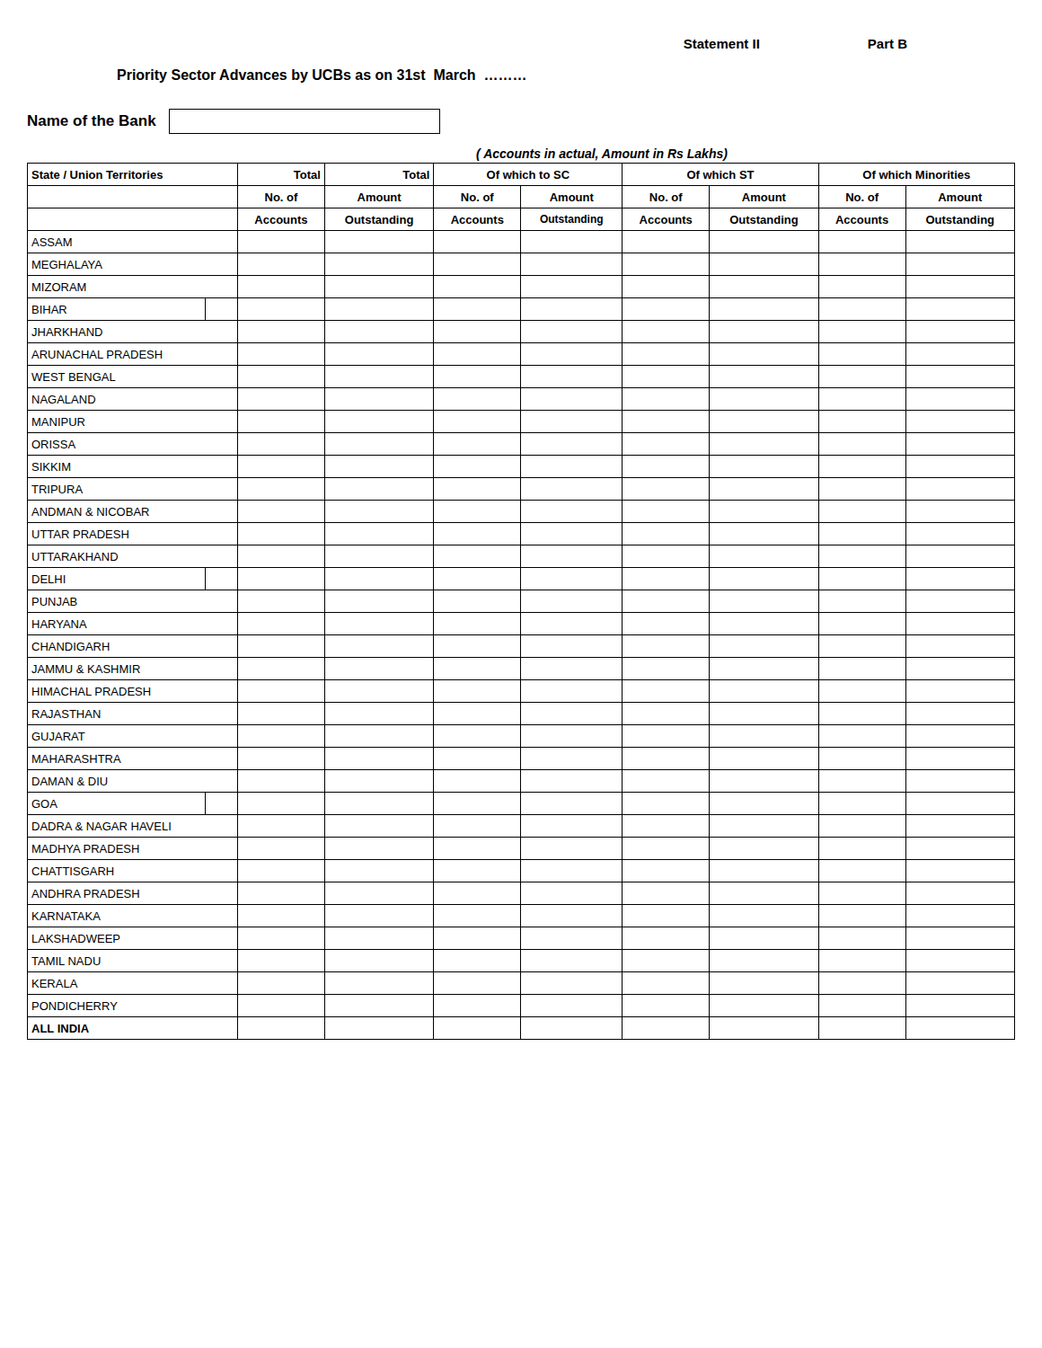Statement II Part B
Priority Sector Advances by UCBs as on 31st March ………
Name of the Bank
( Accounts in actual, Amount in Rs Lakhs)
| State / Union Territories | Total | Total | Of which to SC | Of which ST | Of which Minorities |
| --- | --- | --- | --- | --- | --- |
| | No. of | Amount | No. of | Amount | No. of | Amount | No. of | Amount |
| | Accounts | Outstanding | Accounts | Outstanding | Accounts | Outstanding | Accounts | Outstanding |
| ASSAM | | | | | | | | |
| MEGHALAYA | | | | | | | | |
| MIZORAM | | | | | | | | |
| BIHAR | | | | | | | | | |
| JHARKHAND | | | | | | | | |
| ARUNACHAL PRADESH | | | | | | | | |
| WEST BENGAL | | | | | | | | |
| NAGALAND | | | | | | | | |
| MANIPUR | | | | | | | | |
| ORISSA | | | | | | | | |
| SIKKIM | | | | | | | | |
| TRIPURA | | | | | | | | |
| ANDMAN & NICOBAR | | | | | | | | |
| UTTAR PRADESH | | | | | | | | |
| UTTARAKHAND | | | | | | | | |
| DELHI | | | | | | | | | |
| PUNJAB | | | | | | | | |
| HARYANA | | | | | | | | |
| CHANDIGARH | | | | | | | | |
| JAMMU & KASHMIR | | | | | | | | |
| HIMACHAL PRADESH | | | | | | | | |
| RAJASTHAN | | | | | | | | |
| GUJARAT | | | | | | | | |
| MAHARASHTRA | | | | | | | | |
| DAMAN & DIU | | | | | | | | |
| GOA | | | | | | | | | |
| DADRA & NAGAR HAVELI | | | | | | | | |
| MADHYA PRADESH | | | | | | | | |
| CHATTISGARH | | | | | | | | |
| ANDHRA PRADESH | | | | | | | | |
| KARNATAKA | | | | | | | | |
| LAKSHADWEEP | | | | | | | | |
| TAMIL NADU | | | | | | | | |
| KERALA | | | | | | | | |
| PONDICHERRY | | | | | | | | |
| ALL INDIA | | | | | | | | |